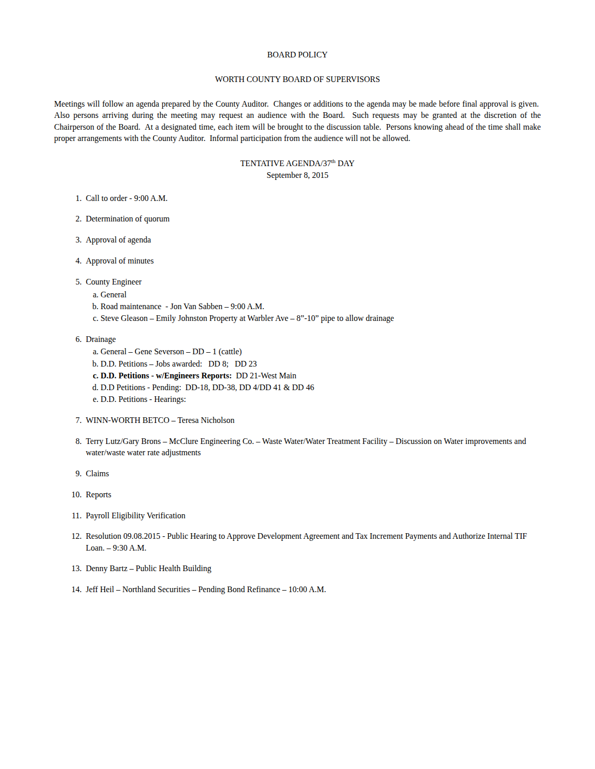BOARD POLICY
WORTH COUNTY BOARD OF SUPERVISORS
Meetings will follow an agenda prepared by the County Auditor. Changes or additions to the agenda may be made before final approval is given. Also persons arriving during the meeting may request an audience with the Board. Such requests may be granted at the discretion of the Chairperson of the Board. At a designated time, each item will be brought to the discussion table. Persons knowing ahead of the time shall make proper arrangements with the County Auditor. Informal participation from the audience will not be allowed.
TENTATIVE AGENDA/37th DAY
September 8, 2015
Call to order - 9:00 A.M.
Determination of quorum
Approval of agenda
Approval of minutes
County Engineer
General
Road maintenance - Jon Van Sabben – 9:00 A.M.
Steve Gleason – Emily Johnston Property at Warbler Ave – 8”-10” pipe to allow drainage
Drainage
General – Gene Severson – DD – 1 (cattle)
D.D. Petitions – Jobs awarded: DD 8; DD 23
D.D. Petitions - w/Engineers Reports: DD 21-West Main
D.D Petitions - Pending: DD-18, DD-38, DD 4/DD 41 & DD 46
D.D. Petitions - Hearings:
WINN-WORTH BETCO – Teresa Nicholson
Terry Lutz/Gary Brons – McClure Engineering Co. – Waste Water/Water Treatment Facility – Discussion on Water improvements and water/waste water rate adjustments
Claims
Reports
Payroll Eligibility Verification
Resolution 09.08.2015 - Public Hearing to Approve Development Agreement and Tax Increment Payments and Authorize Internal TIF Loan. – 9:30 A.M.
Denny Bartz – Public Health Building
Jeff Heil – Northland Securities – Pending Bond Refinance – 10:00 A.M.